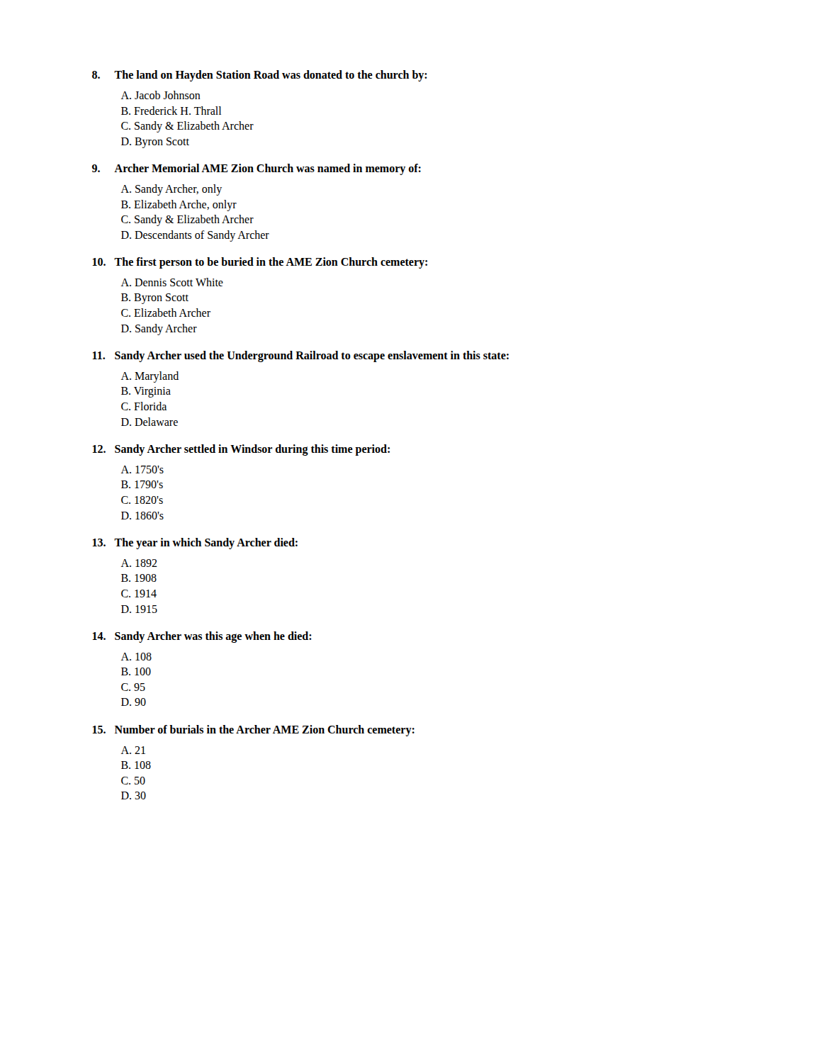The land on Hayden Station Road was donated to the church by:
A. Jacob Johnson
B. Frederick H. Thrall
C. Sandy & Elizabeth Archer
D. Byron Scott
Archer Memorial AME Zion Church was named in memory of:
A. Sandy Archer, only
B. Elizabeth Arche, onlyr
C. Sandy & Elizabeth Archer
D. Descendants of Sandy Archer
The first person to be buried in the AME Zion Church cemetery:
A. Dennis Scott White
B. Byron Scott
C. Elizabeth Archer
D. Sandy Archer
Sandy Archer used the Underground Railroad to escape enslavement in this state:
A. Maryland
B. Virginia
C. Florida
D. Delaware
Sandy Archer settled in Windsor during this time period:
A. 1750's
B. 1790's
C. 1820's
D. 1860's
The year in which Sandy Archer died:
A. 1892
B. 1908
C. 1914
D. 1915
Sandy Archer was this age when he died:
A. 108
B. 100
C. 95
D. 90
Number of burials in the Archer AME Zion Church cemetery:
A. 21
B. 108
C. 50
D. 30